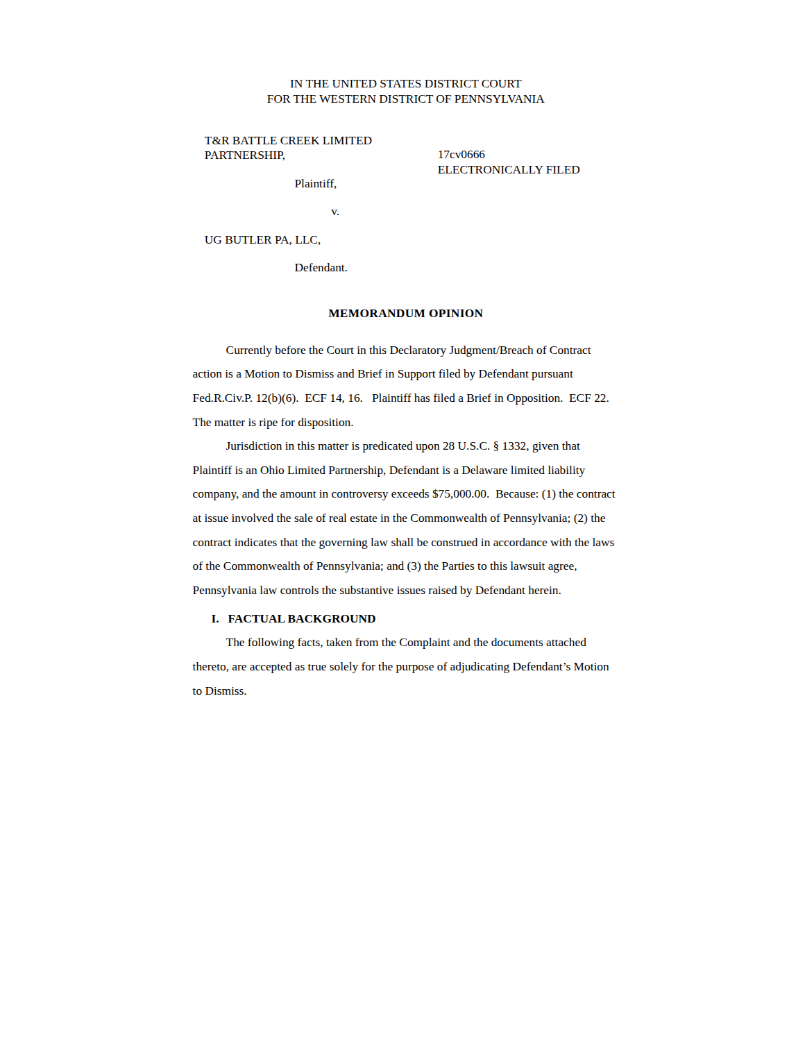IN THE UNITED STATES DISTRICT COURT
FOR THE WESTERN DISTRICT OF PENNSYLVANIA
| T&R BATTLE CREEK LIMITED PARTNERSHIP, Plaintiff, v. UG BUTLER PA, LLC, Defendant. | 17cv0666 ELECTRONICALLY FILED |
MEMORANDUM OPINION
Currently before the Court in this Declaratory Judgment/Breach of Contract action is a Motion to Dismiss and Brief in Support filed by Defendant pursuant Fed.R.Civ.P. 12(b)(6). ECF 14, 16. Plaintiff has filed a Brief in Opposition. ECF 22. The matter is ripe for disposition.
Jurisdiction in this matter is predicated upon 28 U.S.C. § 1332, given that Plaintiff is an Ohio Limited Partnership, Defendant is a Delaware limited liability company, and the amount in controversy exceeds $75,000.00. Because: (1) the contract at issue involved the sale of real estate in the Commonwealth of Pennsylvania; (2) the contract indicates that the governing law shall be construed in accordance with the laws of the Commonwealth of Pennsylvania; and (3) the Parties to this lawsuit agree, Pennsylvania law controls the substantive issues raised by Defendant herein.
I. FACTUAL BACKGROUND
The following facts, taken from the Complaint and the documents attached thereto, are accepted as true solely for the purpose of adjudicating Defendant’s Motion to Dismiss.